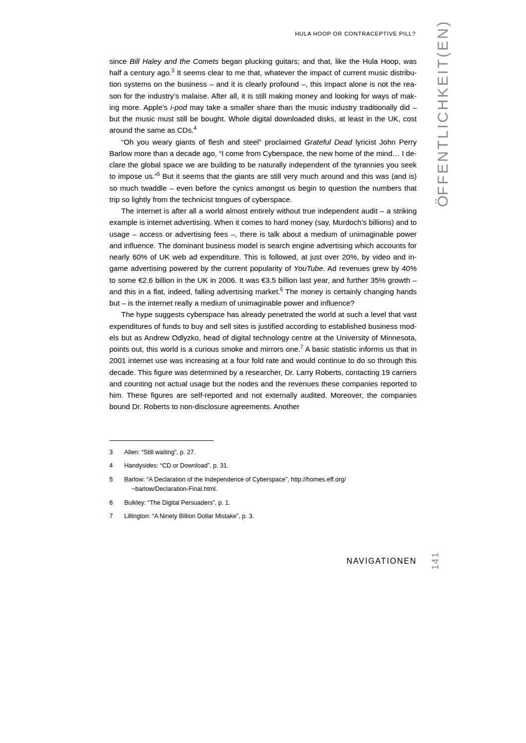ÖFFENTLICHKEIT(EN)
Hula Hoop or Contraceptive Pill?
since Bill Haley and the Comets began plucking guitars; and that, like the Hula Hoop, was half a century ago.3 It seems clear to me that, whatever the impact of current music distribution systems on the business – and it is clearly profound –, this impact alone is not the reason for the industry’s malaise. After all, it is still making money and looking for ways of making more. Apple’s i-pod may take a smaller share than the music industry traditionally did – but the music must still be bought. Whole digital downloaded disks, at least in the UK, cost around the same as CDs.4
“Oh you weary giants of flesh and steel” proclaimed Grateful Dead lyricist John Perry Barlow more than a decade ago, “I come from Cyberspace, the new home of the mind… I declare the global space we are building to be naturally independent of the tyrannies you seek to impose us.”5 But it seems that the giants are still very much around and this was (and is) so much twaddle – even before the cynics amongst us begin to question the numbers that trip so lightly from the technicist tongues of cyberspace.
The internet is after all a world almost entirely without true independent audit – a striking example is internet advertising. When it comes to hard money (say, Murdoch’s billions) and to usage – access or advertising fees –, there is talk about a medium of unimaginable power and influence. The dominant business model is search engine advertising which accounts for nearly 60% of UK web ad expenditure. This is followed, at just over 20%, by video and in-game advertising powered by the current popularity of YouTube. Ad revenues grew by 40% to some €2.6 billion in the UK in 2006. It was €3.5 billion last year, and further 35% growth – and this in a flat, indeed, falling advertising market.6 The money is certainly changing hands but – is the internet really a medium of unimaginable power and influence?
The hype suggests cyberspace has already penetrated the world at such a level that vast expenditures of funds to buy and sell sites is justified according to established business models but as Andrew Odlyzko, head of digital technology centre at the University of Minnesota, points out, this world is a curious smoke and mirrors one.7 A basic statistic informs us that in 2001 internet use was increasing at a four fold rate and would continue to do so through this decade. This figure was determined by a researcher, Dr. Larry Roberts, contacting 19 carriers and counting not actual usage but the nodes and the revenues these companies reported to him. These figures are self-reported and not externally audited. Moreover, the companies bound Dr. Roberts to non-disclosure agreements. Another
3 Allen: “Still waiting”, p. 27.
4 Handysides: “CD or Download”, p. 31.
5 Barlow: “A Declaration of the Independence of Cyberspace”, http://homes.eff.org/~barlow/Declaration-Final.html.
6 Bulkley: “The Digital Persuaders”, p. 1.
7 Lillington: “A Ninety Billion Dollar Mistake”, p. 3.
Navigationen
141